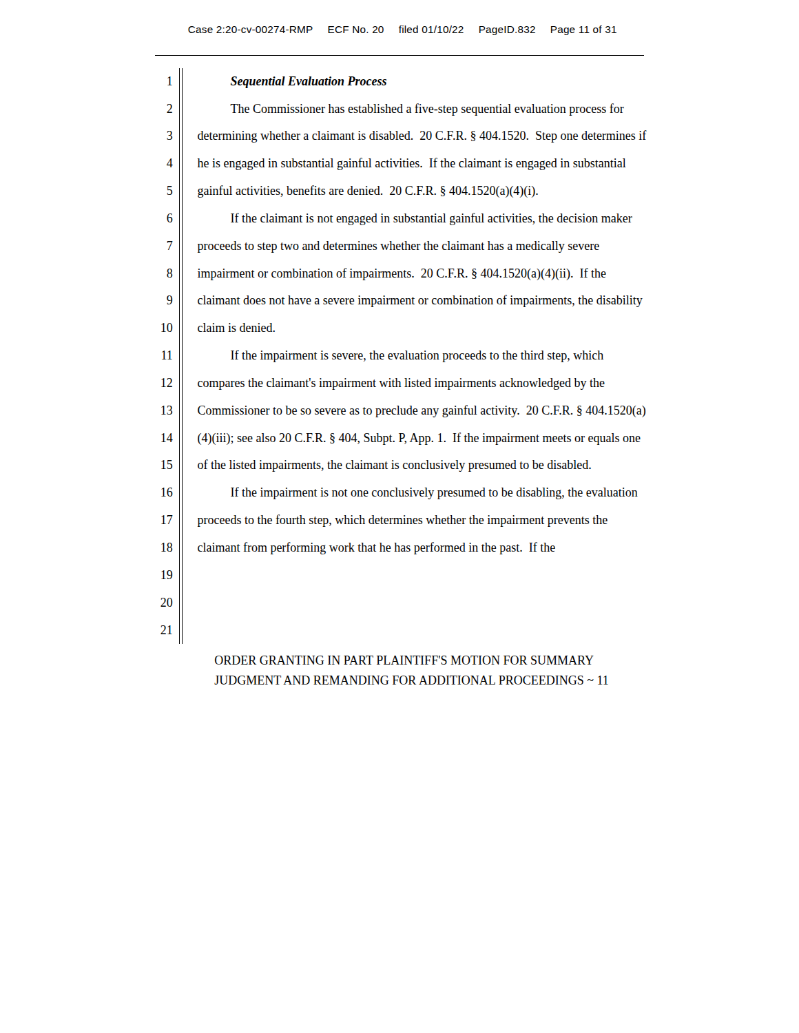Case 2:20-cv-00274-RMP ECF No. 20 filed 01/10/22 PageID.832 Page 11 of 31
1
2
3
4
5
6
7
8
9
10
11
12
13
14
15
16
17
18
19
20
21
Sequential Evaluation Process
The Commissioner has established a five-step sequential evaluation process for determining whether a claimant is disabled. 20 C.F.R. § 404.1520. Step one determines if he is engaged in substantial gainful activities. If the claimant is engaged in substantial gainful activities, benefits are denied. 20 C.F.R. § 404.1520(a)(4)(i).
If the claimant is not engaged in substantial gainful activities, the decision maker proceeds to step two and determines whether the claimant has a medically severe impairment or combination of impairments. 20 C.F.R. § 404.1520(a)(4)(ii). If the claimant does not have a severe impairment or combination of impairments, the disability claim is denied.
If the impairment is severe, the evaluation proceeds to the third step, which compares the claimant's impairment with listed impairments acknowledged by the Commissioner to be so severe as to preclude any gainful activity. 20 C.F.R. § 404.1520(a)(4)(iii); see also 20 C.F.R. § 404, Subpt. P, App. 1. If the impairment meets or equals one of the listed impairments, the claimant is conclusively presumed to be disabled.
If the impairment is not one conclusively presumed to be disabling, the evaluation proceeds to the fourth step, which determines whether the impairment prevents the claimant from performing work that he has performed in the past. If the
ORDER GRANTING IN PART PLAINTIFF'S MOTION FOR SUMMARY
JUDGMENT AND REMANDING FOR ADDITIONAL PROCEEDINGS ~ 11